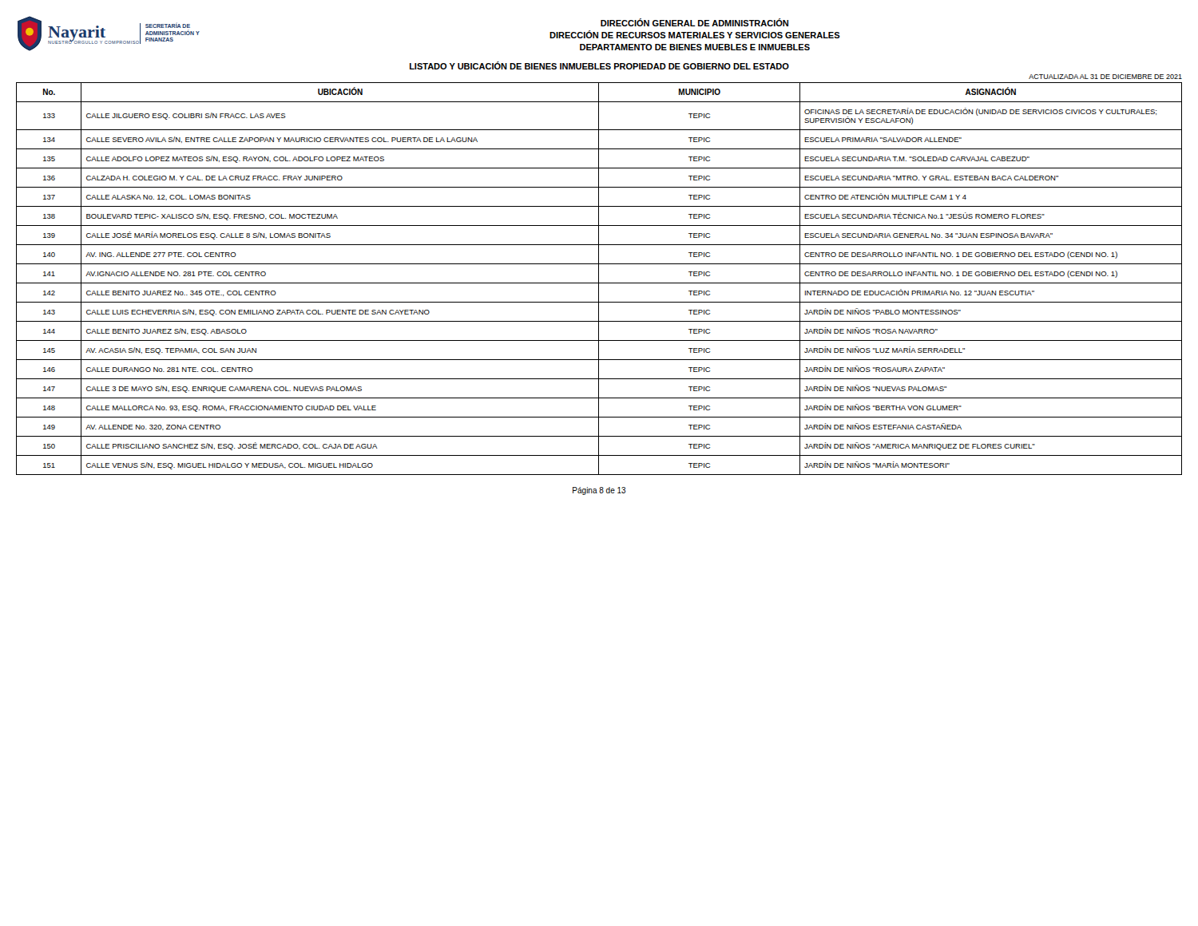Nayarit
NUESTRO ORGULLO Y COMPROMISO
SECRETARÍA DE
ADMINISTRACIÓN Y
FINANZAS
DIRECCIÓN GENERAL DE ADMINISTRACIÓN
DIRECCIÓN DE RECURSOS MATERIALES Y SERVICIOS GENERALES
DEPARTAMENTO DE BIENES MUEBLES E INMUEBLES
LISTADO Y UBICACIÓN DE BIENES INMUEBLES PROPIEDAD DE GOBIERNO DEL ESTADO
ACTUALIZADA AL 31 DE DICIEMBRE DE 2021
| No. | UBICACIÓN | MUNICIPIO | ASIGNACIÓN |
| --- | --- | --- | --- |
| 133 | CALLE JILGUERO ESQ. COLIBRI S/N FRACC. LAS AVES | TEPIC | OFICINAS DE LA SECRETARÍA DE EDUCACIÓN (UNIDAD DE SERVICIOS CIVICOS Y CULTURALES; SUPERVISIÓN Y ESCALAFON) |
| 134 | CALLE SEVERO AVILA S/N, ENTRE CALLE ZAPOPAN Y MAURICIO CERVANTES COL. PUERTA DE LA LAGUNA | TEPIC | ESCUELA PRIMARIA "SALVADOR ALLENDE" |
| 135 | CALLE ADOLFO LOPEZ MATEOS S/N, ESQ. RAYON, COL. ADOLFO LOPEZ MATEOS | TEPIC | ESCUELA SECUNDARIA T.M. "SOLEDAD CARVAJAL CABEZUD" |
| 136 | CALZADA H. COLEGIO M. Y CAL. DE LA CRUZ FRACC. FRAY JUNIPERO | TEPIC | ESCUELA SECUNDARIA "MTRO. Y GRAL. ESTEBAN BACA CALDERON" |
| 137 | CALLE ALASKA No. 12, COL. LOMAS BONITAS | TEPIC | CENTRO DE ATENCIÓN MULTIPLE CAM 1 Y 4 |
| 138 | BOULEVARD TEPIC- XALISCO S/N, ESQ. FRESNO, COL. MOCTEZUMA | TEPIC | ESCUELA SECUNDARIA TÉCNICA No.1 "JESÚS ROMERO FLORES" |
| 139 | CALLE JOSÉ MARÍA MORELOS ESQ. CALLE 8 S/N, LOMAS BONITAS | TEPIC | ESCUELA SECUNDARIA GENERAL No. 34 "JUAN ESPINOSA BAVARA" |
| 140 | AV. ING. ALLENDE 277 PTE. COL CENTRO | TEPIC | CENTRO DE DESARROLLO INFANTIL NO. 1 DE GOBIERNO DEL ESTADO (CENDI NO. 1) |
| 141 | AV.IGNACIO ALLENDE NO. 281 PTE. COL CENTRO | TEPIC | CENTRO DE DESARROLLO INFANTIL NO. 1 DE GOBIERNO DEL ESTADO (CENDI NO. 1) |
| 142 | CALLE BENITO JUAREZ No.. 345 OTE., COL CENTRO | TEPIC | INTERNADO DE EDUCACIÓN PRIMARIA No. 12 "JUAN ESCUTIA" |
| 143 | CALLE LUIS ECHEVERRIA S/N, ESQ. CON EMILIANO ZAPATA COL. PUENTE DE SAN CAYETANO | TEPIC | JARDÍN DE NIÑOS "PABLO MONTESSINOS" |
| 144 | CALLE BENITO JUAREZ S/N, ESQ. ABASOLO | TEPIC | JARDÍN DE NIÑOS "ROSA NAVARRO" |
| 145 | AV. ACASIA S/N, ESQ. TEPAMIA, COL SAN JUAN | TEPIC | JARDÍN DE NIÑOS "LUZ MARÍA SERRADELL" |
| 146 | CALLE DURANGO No. 281 NTE. COL. CENTRO | TEPIC | JARDÍN DE NIÑOS "ROSAURA ZAPATA" |
| 147 | CALLE 3 DE MAYO S/N, ESQ. ENRIQUE CAMARENA COL. NUEVAS PALOMAS | TEPIC | JARDÍN DE NIÑOS "NUEVAS PALOMAS" |
| 148 | CALLE MALLORCA No. 93, ESQ. ROMA, FRACCIONAMIENTO CIUDAD DEL VALLE | TEPIC | JARDÍN DE NIÑOS "BERTHA VON GLUMER" |
| 149 | AV. ALLENDE No. 320, ZONA CENTRO | TEPIC | JARDÍN DE NIÑOS ESTEFANIA CASTAÑEDA |
| 150 | CALLE PRISCILIANO SANCHEZ S/N, ESQ. JOSÉ MERCADO, COL. CAJA DE AGUA | TEPIC | JARDÍN DE NIÑOS "AMERICA MANRIQUEZ DE FLORES CURIEL" |
| 151 | CALLE VENUS S/N, ESQ. MIGUEL HIDALGO Y MEDUSA, COL. MIGUEL HIDALGO | TEPIC | JARDÍN DE NIÑOS "MARÍA MONTESORI" |
Página 8 de 13